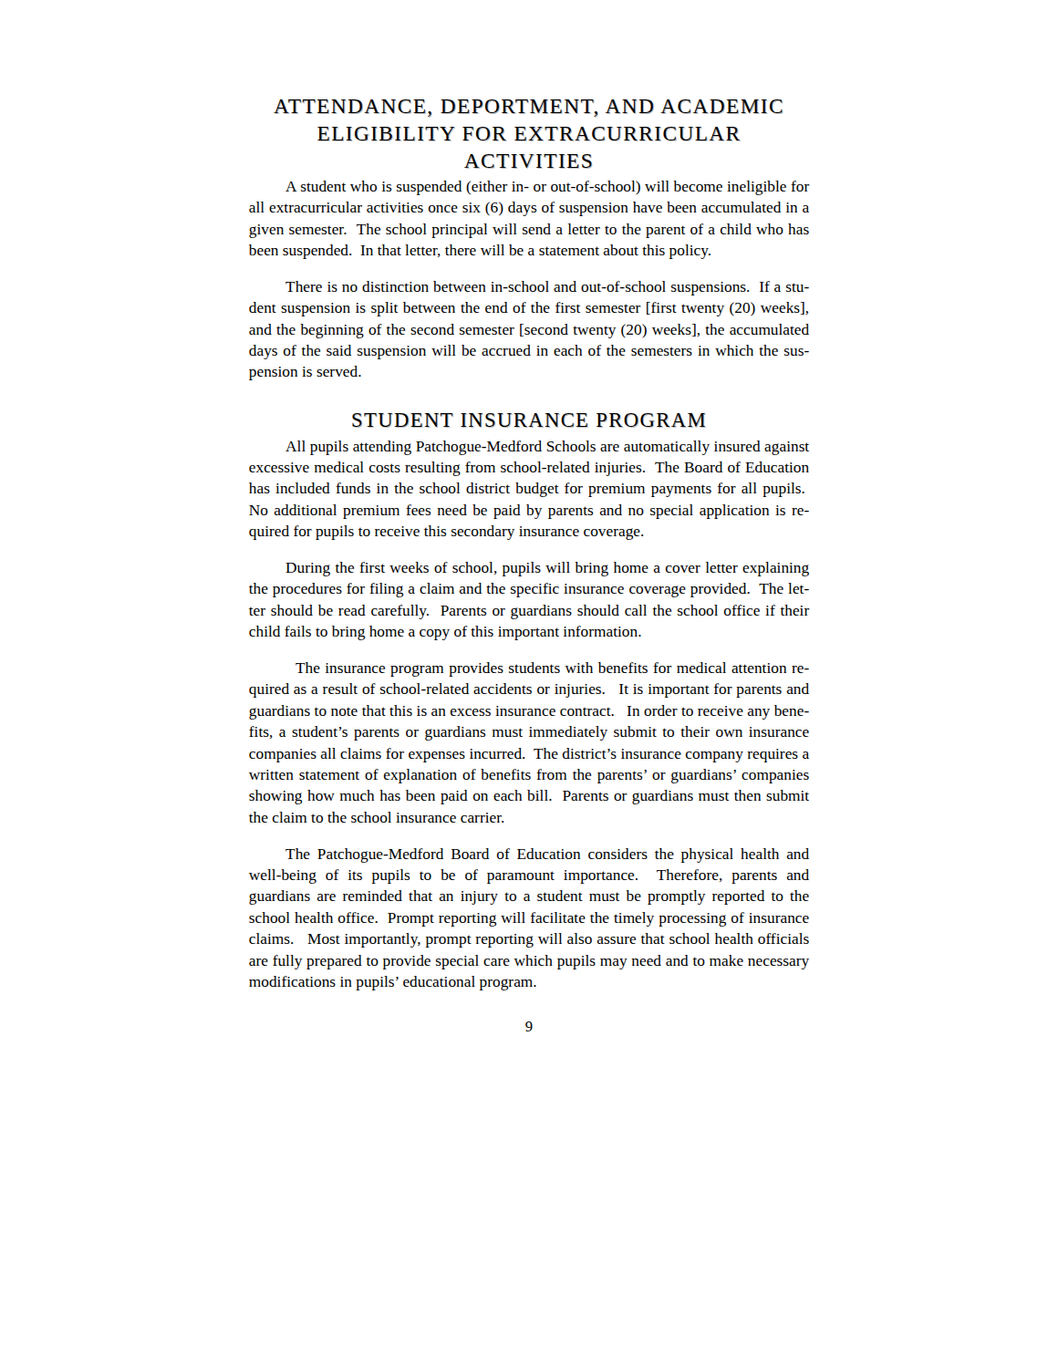ATTENDANCE, DEPORTMENT, AND ACADEMIC
ELIGIBILITY FOR EXTRACURRICULAR
ACTIVITIES
A student who is suspended (either in- or out-of-school) will become ineligible for all extracurricular activities once six (6) days of suspension have been accumulated in a given semester. The school principal will send a letter to the parent of a child who has been suspended. In that letter, there will be a statement about this policy.
There is no distinction between in-school and out-of-school suspensions. If a student suspension is split between the end of the first semester [first twenty (20) weeks], and the beginning of the second semester [second twenty (20) weeks], the accumulated days of the said suspension will be accrued in each of the semesters in which the suspension is served.
STUDENT INSURANCE PROGRAM
All pupils attending Patchogue-Medford Schools are automatically insured against excessive medical costs resulting from school-related injuries. The Board of Education has included funds in the school district budget for premium payments for all pupils. No additional premium fees need be paid by parents and no special application is required for pupils to receive this secondary insurance coverage.
During the first weeks of school, pupils will bring home a cover letter explaining the procedures for filing a claim and the specific insurance coverage provided. The letter should be read carefully. Parents or guardians should call the school office if their child fails to bring home a copy of this important information.
The insurance program provides students with benefits for medical attention required as a result of school-related accidents or injuries. It is important for parents and guardians to note that this is an excess insurance contract. In order to receive any benefits, a student’s parents or guardians must immediately submit to their own insurance companies all claims for expenses incurred. The district’s insurance company requires a written statement of explanation of benefits from the parents’ or guardians’ companies showing how much has been paid on each bill. Parents or guardians must then submit the claim to the school insurance carrier.
The Patchogue-Medford Board of Education considers the physical health and well-being of its pupils to be of paramount importance. Therefore, parents and guardians are reminded that an injury to a student must be promptly reported to the school health office. Prompt reporting will facilitate the timely processing of insurance claims. Most importantly, prompt reporting will also assure that school health officials are fully prepared to provide special care which pupils may need and to make necessary modifications in pupils’ educational program.
9